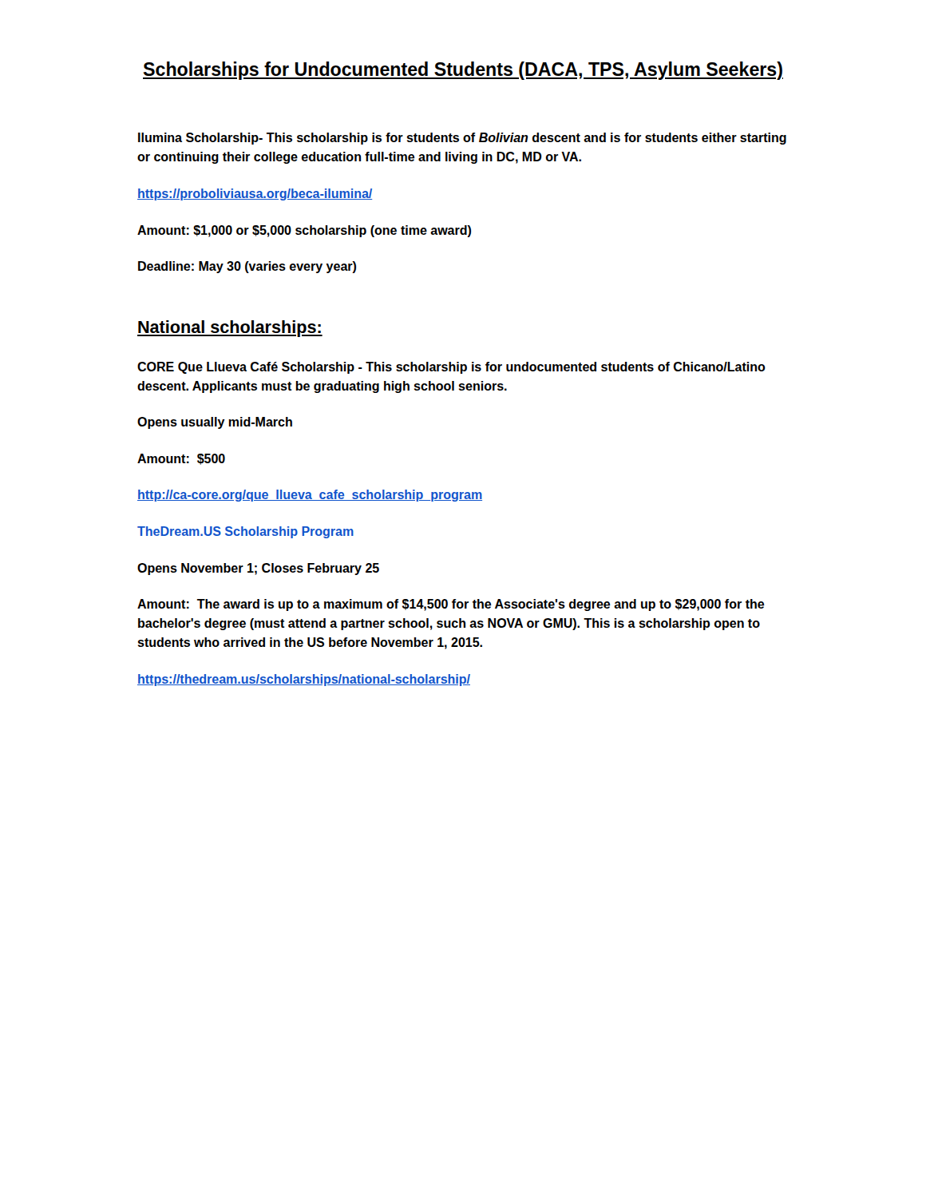Scholarships for Undocumented Students (DACA, TPS, Asylum Seekers)
Ilumina Scholarship- This scholarship is for students of Bolivian descent and is for students either starting or continuing their college education full-time and living in DC, MD or VA.
https://proboliviausa.org/beca-ilumina/
Amount: $1,000 or $5,000 scholarship (one time award)
Deadline: May 30 (varies every year)
National scholarships:
CORE Que Llueva Café Scholarship - This scholarship is for undocumented students of Chicano/Latino descent. Applicants must be graduating high school seniors.
Opens usually mid-March
Amount: $500
http://ca-core.org/que_llueva_cafe_scholarship_program
TheDream.US Scholarship Program
Opens November 1; Closes February 25
Amount: The award is up to a maximum of $14,500 for the Associate's degree and up to $29,000 for the bachelor's degree (must attend a partner school, such as NOVA or GMU). This is a scholarship open to students who arrived in the US before November 1, 2015.
https://thedream.us/scholarships/national-scholarship/